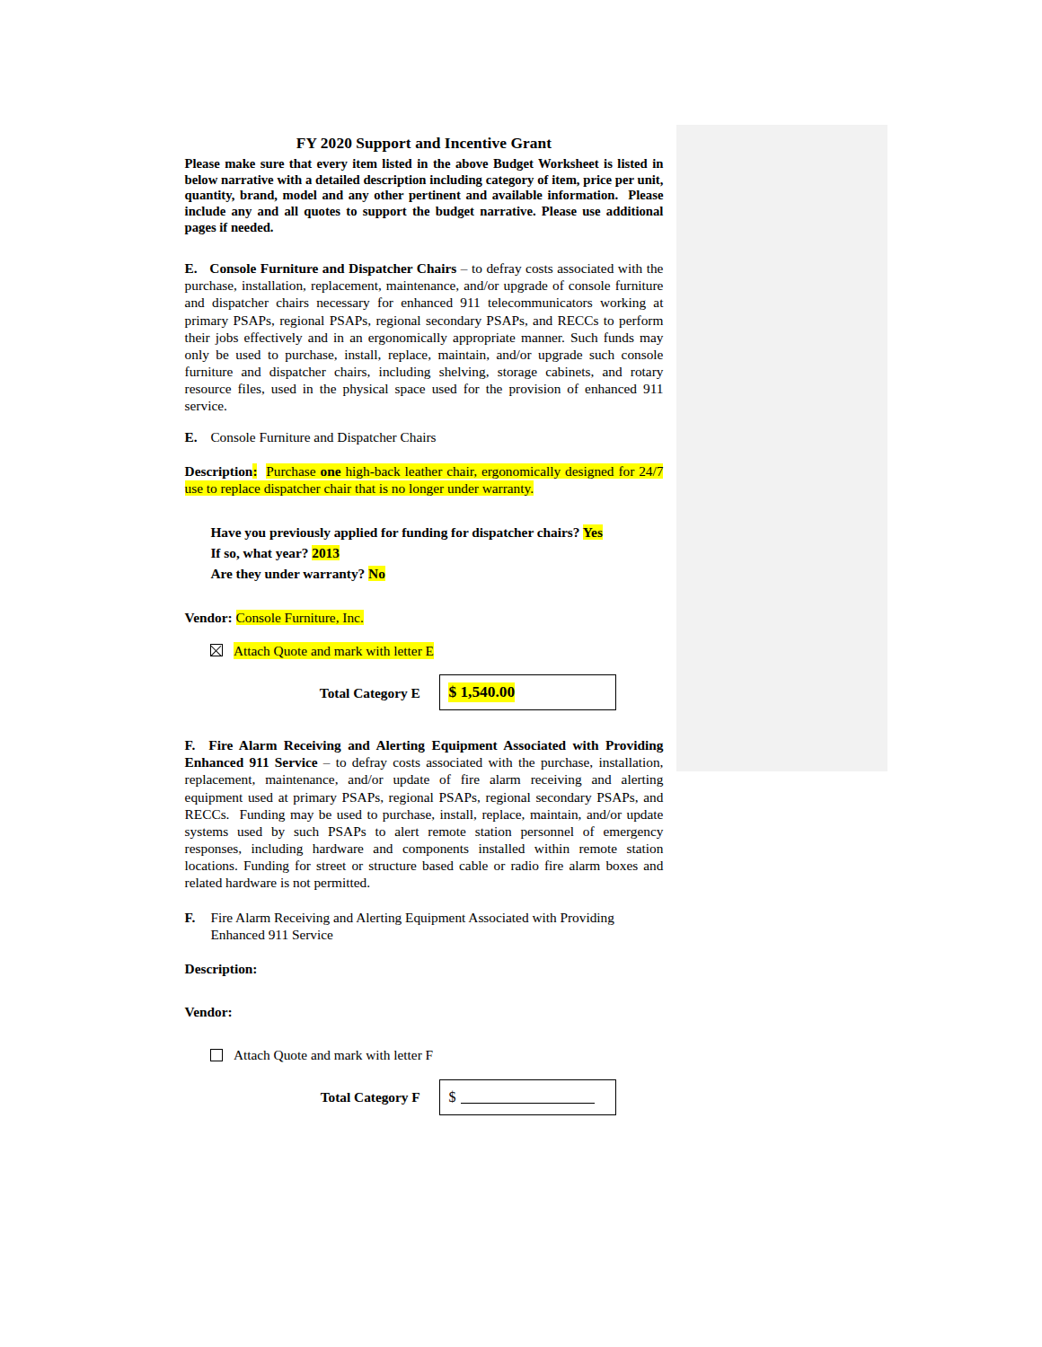FY 2020 Support and Incentive Grant
Please make sure that every item listed in the above Budget Worksheet is listed in below narrative with a detailed description including category of item, price per unit, quantity, brand, model and any other pertinent and available information. Please include any and all quotes to support the budget narrative. Please use additional pages if needed.
E. Console Furniture and Dispatcher Chairs – to defray costs associated with the purchase, installation, replacement, maintenance, and/or upgrade of console furniture and dispatcher chairs necessary for enhanced 911 telecommunicators working at primary PSAPs, regional PSAPs, regional secondary PSAPs, and RECCs to perform their jobs effectively and in an ergonomically appropriate manner. Such funds may only be used to purchase, install, replace, maintain, and/or upgrade such console furniture and dispatcher chairs, including shelving, storage cabinets, and rotary resource files, used in the physical space used for the provision of enhanced 911 service.
E. Console Furniture and Dispatcher Chairs
Description: Purchase one high-back leather chair, ergonomically designed for 24/7 use to replace dispatcher chair that is no longer under warranty.
Have you previously applied for funding for dispatcher chairs? Yes
If so, what year? 2013
Are they under warranty? No
Vendor: Console Furniture, Inc.
Attach Quote and mark with letter E
Total Category E $ 1,540.00
F. Fire Alarm Receiving and Alerting Equipment Associated with Providing Enhanced 911 Service – to defray costs associated with the purchase, installation, replacement, maintenance, and/or update of fire alarm receiving and alerting equipment used at primary PSAPs, regional PSAPs, regional secondary PSAPs, and RECCs. Funding may be used to purchase, install, replace, maintain, and/or update systems used by such PSAPs to alert remote station personnel of emergency responses, including hardware and components installed within remote station locations. Funding for street or structure based cable or radio fire alarm boxes and related hardware is not permitted.
F. Fire Alarm Receiving and Alerting Equipment Associated with Providing Enhanced 911 Service
Description:
Vendor:
Attach Quote and mark with letter F
Total Category F $